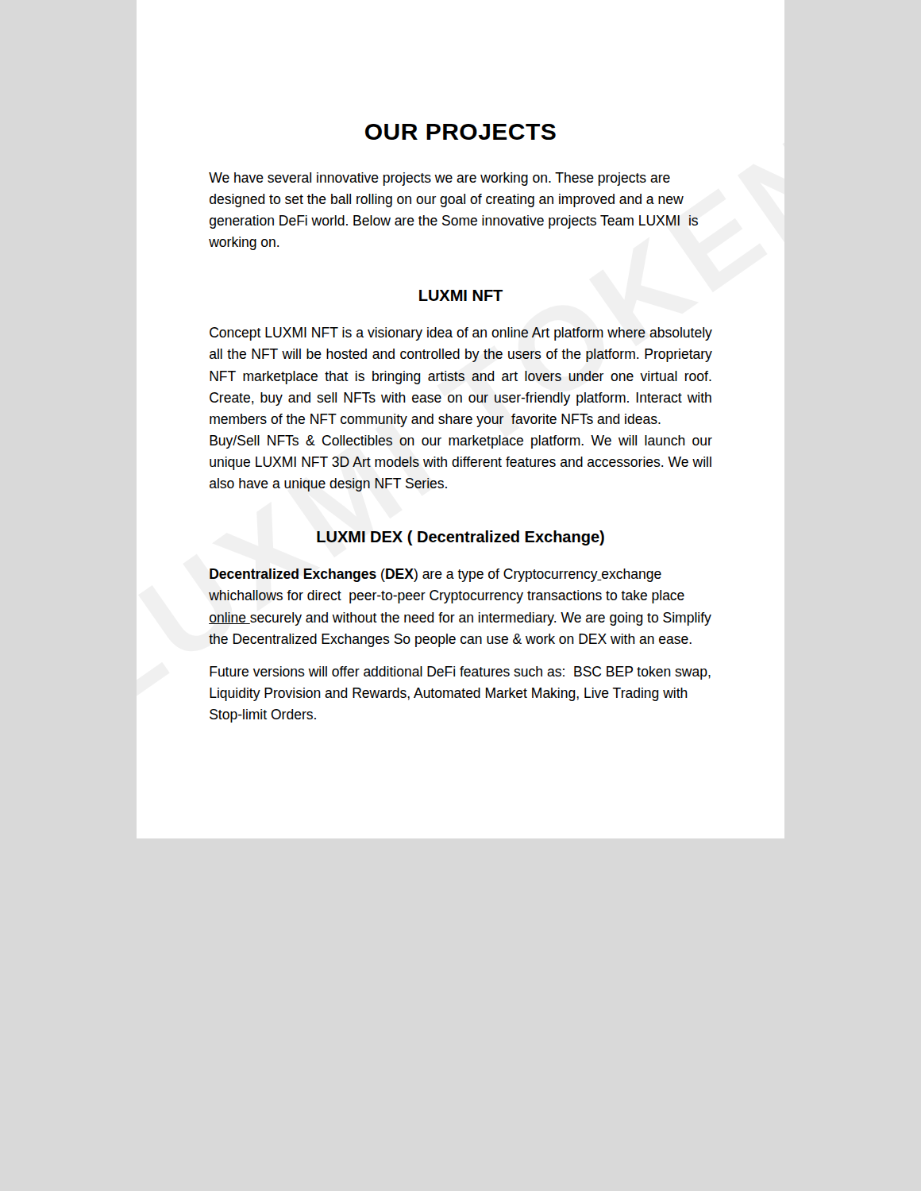LUXMI TOKEN
OUR PROJECTS
We have several innovative projects we are working on. These projects are designed to set the ball rolling on our goal of creating an improved and a new generation DeFi world. Below are the Some innovative projects Team LUXMI is working on.
LUXMI NFT
Concept LUXMI NFT is a visionary idea of an online Art platform where absolutely all the NFT will be hosted and controlled by the users of the platform. Proprietary NFT marketplace that is bringing artists and art lovers under one virtual roof. Create, buy and sell NFTs with ease on our user-friendly platform. Interact with members of the NFT community and share your favorite NFTs and ideas.
Buy/Sell NFTs & Collectibles on our marketplace platform. We will launch our unique LUXMI NFT 3D Art models with different features and accessories. We will also have a unique design NFT Series.
LUXMI DEX ( Decentralized Exchange)
Decentralized Exchanges (DEX) are a type of Cryptocurrency exchange whichallows for direct peer-to-peer Cryptocurrency transactions to take place online securely and without the need for an intermediary. We are going to Simplify the Decentralized Exchanges So people can use & work on DEX with an ease.
Future versions will offer additional DeFi features such as: BSC BEP token swap, Liquidity Provision and Rewards, Automated Market Making, Live Trading with Stop-limit Orders.